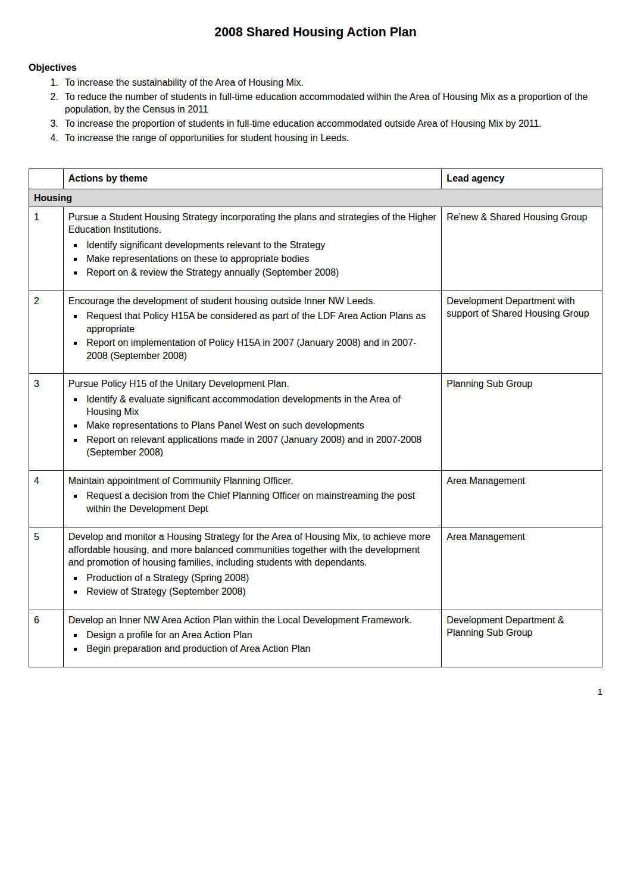2008 Shared Housing Action Plan
Objectives
To increase the sustainability of the Area of Housing Mix.
To reduce the number of students in full-time education accommodated within the Area of Housing Mix as a proportion of the population, by the Census in 2011
To increase the proportion of students in full-time education accommodated outside Area of Housing Mix by 2011.
To increase the range of opportunities for student housing in Leeds.
| | Actions by theme | Lead agency |
| --- | --- | --- |
| Housing |
| 1 | Pursue a Student Housing Strategy incorporating the plans and strategies of the Higher Education Institutions. Identify significant developments relevant to the Strategy Make representations on these to appropriate bodies Report on & review the Strategy annually (September 2008) | Re'new & Shared Housing Group |
| 2 | Encourage the development of student housing outside Inner NW Leeds. Request that Policy H15A be considered as part of the LDF Area Action Plans as appropriate Report on implementation of Policy H15A in 2007 (January 2008) and in 2007-2008 (September 2008) | Development Department with support of Shared Housing Group |
| 3 | Pursue Policy H15 of the Unitary Development Plan. Identify & evaluate significant accommodation developments in the Area of Housing Mix Make representations to Plans Panel West on such developments Report on relevant applications made in 2007 (January 2008) and in 2007-2008 (September 2008) | Planning Sub Group |
| 4 | Maintain appointment of Community Planning Officer. Request a decision from the Chief Planning Officer on mainstreaming the post within the Development Dept | Area Management |
| 5 | Develop and monitor a Housing Strategy for the Area of Housing Mix, to achieve more affordable housing, and more balanced communities together with the development and promotion of housing families, including students with dependants. Production of a Strategy (Spring 2008) Review of Strategy (September 2008) | Area Management |
| 6 | Develop an Inner NW Area Action Plan within the Local Development Framework. Design a profile for an Area Action Plan Begin preparation and production of Area Action Plan | Development Department & Planning Sub Group |
1